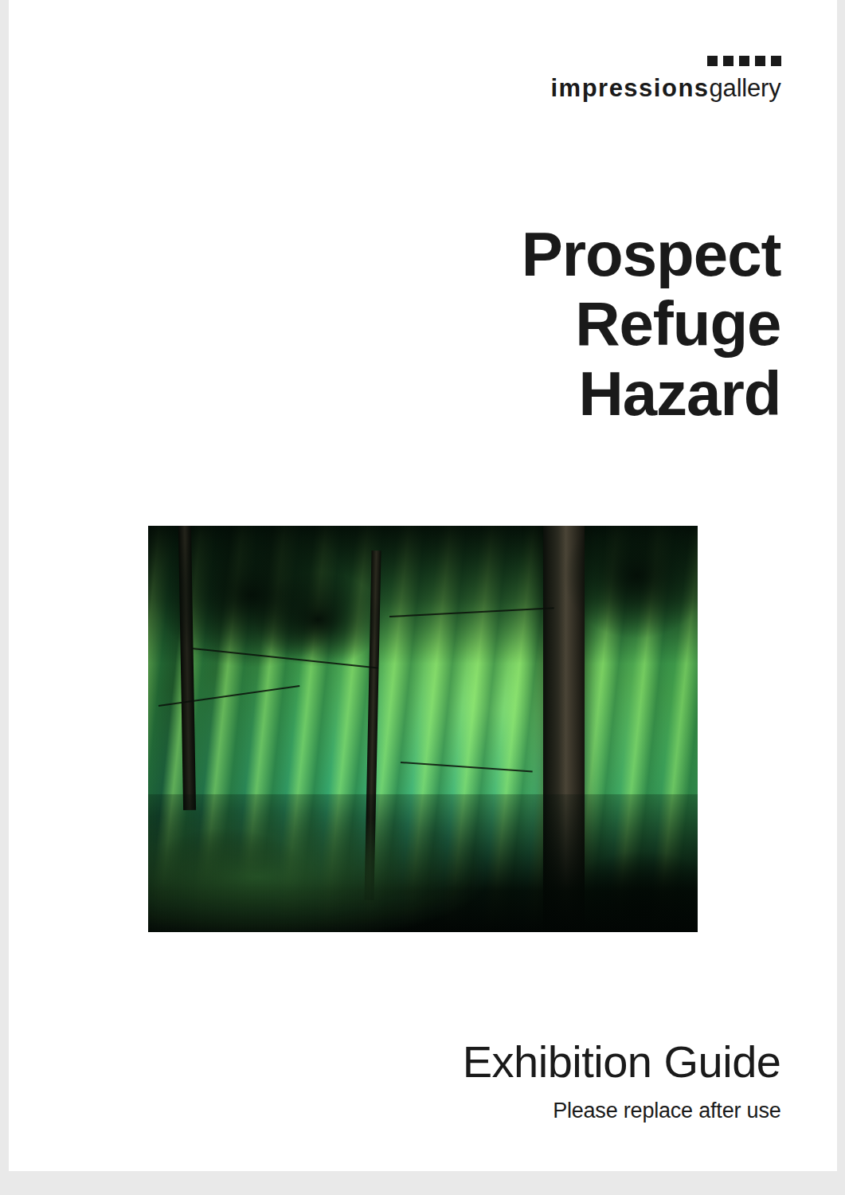impressions gallery
Prospect Refuge Hazard
Exhibition Guide
Please replace after use